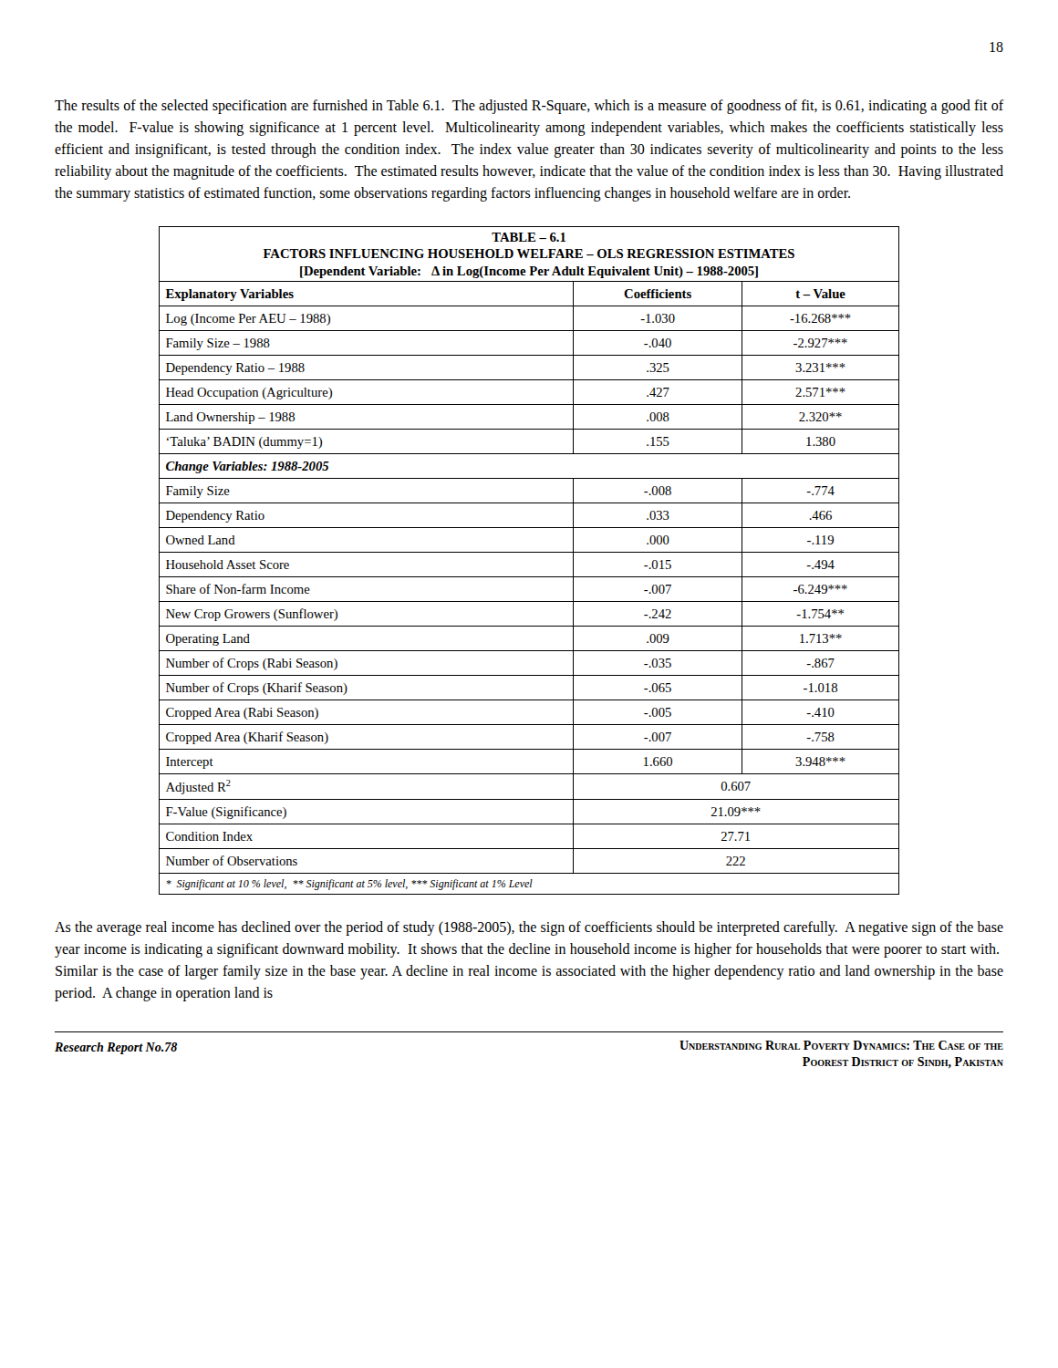18
The results of the selected specification are furnished in Table 6.1. The adjusted R-Square, which is a measure of goodness of fit, is 0.61, indicating a good fit of the model. F-value is showing significance at 1 percent level. Multicolinearity among independent variables, which makes the coefficients statistically less efficient and insignificant, is tested through the condition index. The index value greater than 30 indicates severity of multicolinearity and points to the less reliability about the magnitude of the coefficients. The estimated results however, indicate that the value of the condition index is less than 30. Having illustrated the summary statistics of estimated function, some observations regarding factors influencing changes in household welfare are in order.
| TABLE – 6.1 FACTORS INFLUENCING HOUSEHOLD WELFARE – OLS REGRESSION ESTIMATES [Dependent Variable: Δ in Log(Income Per Adult Equivalent Unit) – 1988-2005] |
| Explanatory Variables | Coefficients | t – Value |
| Log (Income Per AEU – 1988) | -1.030 | -16.268*** |
| Family Size – 1988 | -.040 | -2.927*** |
| Dependency Ratio – 1988 | .325 | 3.231*** |
| Head Occupation (Agriculture) | .427 | 2.571*** |
| Land Ownership – 1988 | .008 | 2.320** |
| ‘Taluka’ BADIN (dummy=1) | .155 | 1.380 |
| Change Variables: 1988-2005 |
| Family Size | -.008 | -.774 |
| Dependency Ratio | .033 | .466 |
| Owned Land | .000 | -.119 |
| Household Asset Score | -.015 | -.494 |
| Share of Non-farm Income | -.007 | -6.249*** |
| New Crop Growers (Sunflower) | -.242 | -1.754** |
| Operating Land | .009 | 1.713** |
| Number of Crops (Rabi Season) | -.035 | -.867 |
| Number of Crops (Kharif Season) | -.065 | -1.018 |
| Cropped Area (Rabi Season) | -.005 | -.410 |
| Cropped Area (Kharif Season) | -.007 | -.758 |
| Intercept | 1.660 | 3.948*** |
| Adjusted R 2 | 0.607 |
| F-Value (Significance) | 21.09*** |
| Condition Index | 27.71 |
| Number of Observations | 222 |
| * Significant at 10 % level, ** Significant at 5% level, *** Significant at 1% Level |
As the average real income has declined over the period of study (1988-2005), the sign of coefficients should be interpreted carefully. A negative sign of the base year income is indicating a significant downward mobility. It shows that the decline in household income is higher for households that were poorer to start with. Similar is the case of larger family size in the base year. A decline in real income is associated with the higher dependency ratio and land ownership in the base period. A change in operation land is
Research Report No.78
Understanding Rural Poverty Dynamics: The Case of the
Poorest District of Sindh, Pakistan